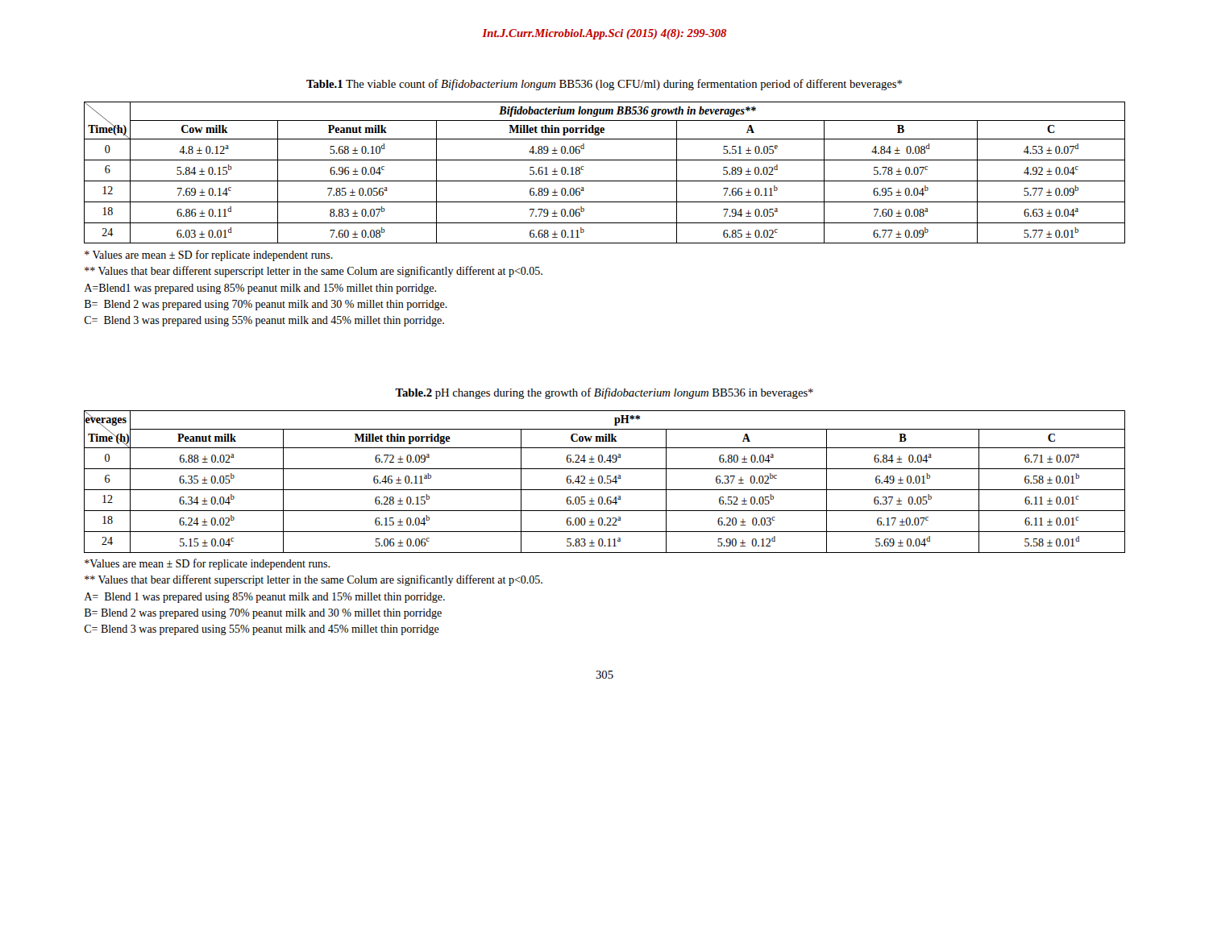Int.J.Curr.Microbiol.App.Sci (2015) 4(8): 299-308
Table.1 The viable count of Bifidobacterium longum BB536 (log CFU/ml) during fermentation period of different beverages*
| Time(h) | Bifidobacterium longum BB536 growth in beverages** |
| Cow milk | Peanut milk | Millet thin porridge | A | B | C |
| 0 | 4.8 ± 0.12 a | 5.68 ± 0.10 d | 4.89 ± 0.06 d | 5.51 ± 0.05 e | 4.84 ± 0.08 d | 4.53 ± 0.07 d |
| 6 | 5.84 ± 0.15 b | 6.96 ± 0.04 c | 5.61 ± 0.18 c | 5.89 ± 0.02 d | 5.78 ± 0.07 c | 4.92 ± 0.04 c |
| 12 | 7.69 ± 0.14 c | 7.85 ± 0.056 a | 6.89 ± 0.06 a | 7.66 ± 0.11 b | 6.95 ± 0.04 b | 5.77 ± 0.09 b |
| 18 | 6.86 ± 0.11 d | 8.83 ± 0.07 b | 7.79 ± 0.06 b | 7.94 ± 0.05 a | 7.60 ± 0.08 a | 6.63 ± 0.04 a |
| 24 | 6.03 ± 0.01 d | 7.60 ± 0.08 b | 6.68 ± 0.11 b | 6.85 ± 0.02 c | 6.77 ± 0.09 b | 5.77 ± 0.01 b |
* Values are mean ± SD for replicate independent runs.
** Values that bear different superscript letter in the same Colum are significantly different at p<0.05.
A=Blend1 was prepared using 85% peanut milk and 15% millet thin porridge.
B= Blend 2 was prepared using 70% peanut milk and 30 % millet thin porridge.
C= Blend 3 was prepared using 55% peanut milk and 45% millet thin porridge.
Table.2 pH changes during the growth of Bifidobacterium longum BB536 in beverages*
| Beverages Time (h) | pH** |
| Peanut milk | Millet thin porridge | Cow milk | A | B | C |
| 0 | 6.88 ± 0.02 a | 6.72 ± 0.09 a | 6.24 ± 0.49 a | 6.80 ± 0.04 a | 6.84 ± 0.04 a | 6.71 ± 0.07 a |
| 6 | 6.35 ± 0.05 b | 6.46 ± 0.11 ab | 6.42 ± 0.54 a | 6.37 ± 0.02 bc | 6.49 ± 0.01 b | 6.58 ± 0.01 b |
| 12 | 6.34 ± 0.04 b | 6.28 ± 0.15 b | 6.05 ± 0.64 a | 6.52 ± 0.05 b | 6.37 ± 0.05 b | 6.11 ± 0.01 c |
| 18 | 6.24 ± 0.02 b | 6.15 ± 0.04 b | 6.00 ± 0.22 a | 6.20 ± 0.03 c | 6.17 ±0.07 c | 6.11 ± 0.01 c |
| 24 | 5.15 ± 0.04 c | 5.06 ± 0.06 c | 5.83 ± 0.11 a | 5.90 ± 0.12 d | 5.69 ± 0.04 d | 5.58 ± 0.01 d |
*Values are mean ± SD for replicate independent runs.
** Values that bear different superscript letter in the same Colum are significantly different at p<0.05.
A= Blend 1 was prepared using 85% peanut milk and 15% millet thin porridge.
B= Blend 2 was prepared using 70% peanut milk and 30 % millet thin porridge
C= Blend 3 was prepared using 55% peanut milk and 45% millet thin porridge
305